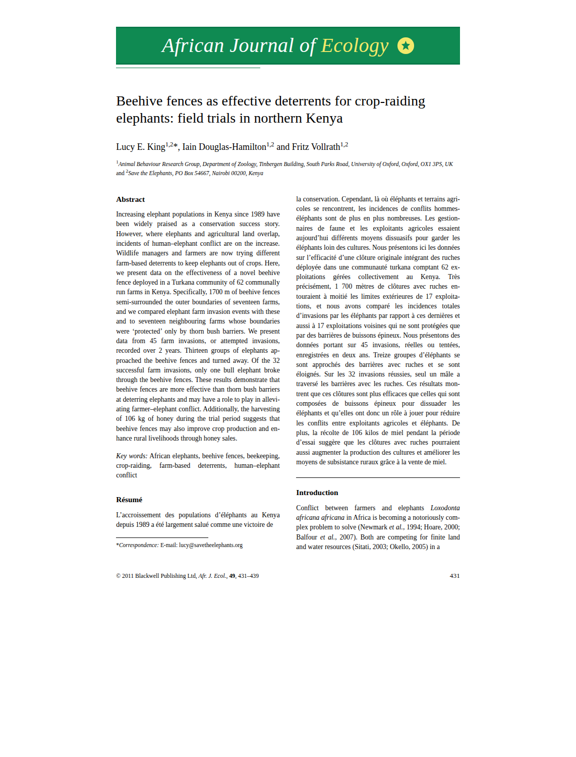African Journal of Ecology
Beehive fences as effective deterrents for crop-raiding elephants: field trials in northern Kenya
Lucy E. King1,2*, Iain Douglas-Hamilton1,2 and Fritz Vollrath1,2
1Animal Behaviour Research Group, Department of Zoology, Tinbergen Building, South Parks Road, University of Oxford, Oxford, OX1 3PS, UK and 2Save the Elephants, PO Box 54667, Nairobi 00200, Kenya
Abstract
Increasing elephant populations in Kenya since 1989 have been widely praised as a conservation success story. However, where elephants and agricultural land overlap, incidents of human–elephant conflict are on the increase. Wildlife managers and farmers are now trying different farm-based deterrents to keep elephants out of crops. Here, we present data on the effectiveness of a novel beehive fence deployed in a Turkana community of 62 communally run farms in Kenya. Specifically, 1700 m of beehive fences semi-surrounded the outer boundaries of seventeen farms, and we compared elephant farm invasion events with these and to seventeen neighbouring farms whose boundaries were ‘protected’ only by thorn bush barriers. We present data from 45 farm invasions, or attempted invasions, recorded over 2 years. Thirteen groups of elephants approached the beehive fences and turned away. Of the 32 successful farm invasions, only one bull elephant broke through the beehive fences. These results demonstrate that beehive fences are more effective than thorn bush barriers at deterring elephants and may have a role to play in alleviating farmer–elephant conflict. Additionally, the harvesting of 106 kg of honey during the trial period suggests that beehive fences may also improve crop production and enhance rural livelihoods through honey sales.
Key words: African elephants, beehive fences, beekeeping, crop-raiding, farm-based deterrents, human–elephant conflict
Résumé
L’accroissement des populations d’éléphants au Kenya depuis 1989 a été largement salué comme une victoire de
*Correspondence: E-mail: lucy@savetheelephants.org
la conservation. Cependant, là où éléphants et terrains agricoles se rencontrent, les incidences de conflits hommes-éléphants sont de plus en plus nombreuses. Les gestionnaires de faune et les exploitants agricoles essaient aujourd’hui différents moyens dissuasifs pour garder les éléphants loin des cultures. Nous présentons ici les données sur l’efficacité d’une clôture originale intégrant des ruches déployée dans une communauté turkana comptant 62 exploitations gérées collectivement au Kenya. Très précisément, 1 700 mètres de clôtures avec ruches entouraient à moitié les limites extérieures de 17 exploitations, et nous avons comparé les incidences totales d’invasions par les éléphants par rapport à ces dernières et aussi à 17 exploitations voisines qui ne sont protégées que par des barrières de buissons épineux. Nous présentons des données portant sur 45 invasions, réelles ou tentées, enregistrées en deux ans. Treize groupes d’éléphants se sont approchés des barrières avec ruches et se sont éloignés. Sur les 32 invasions réussies, seul un mâle a traversé les barrières avec les ruches. Ces résultats montrent que ces clôtures sont plus efficaces que celles qui sont composées de buissons épineux pour dissuader les éléphants et qu’elles ont donc un rôle à jouer pour réduire les conflits entre exploitants agricoles et éléphants. De plus, la récolte de 106 kilos de miel pendant la période d’essai suggère que les clôtures avec ruches pourraient aussi augmenter la production des cultures et améliorer les moyens de subsistance ruraux grâce à la vente de miel.
Introduction
Conflict between farmers and elephants Loxodonta africana africana in Africa is becoming a notoriously complex problem to solve (Newmark et al., 1994; Hoare, 2000; Balfour et al., 2007). Both are competing for finite land and water resources (Sitati, 2003; Okello, 2005) in a
© 2011 Blackwell Publishing Ltd, Afr. J. Ecol., 49, 431–439
431